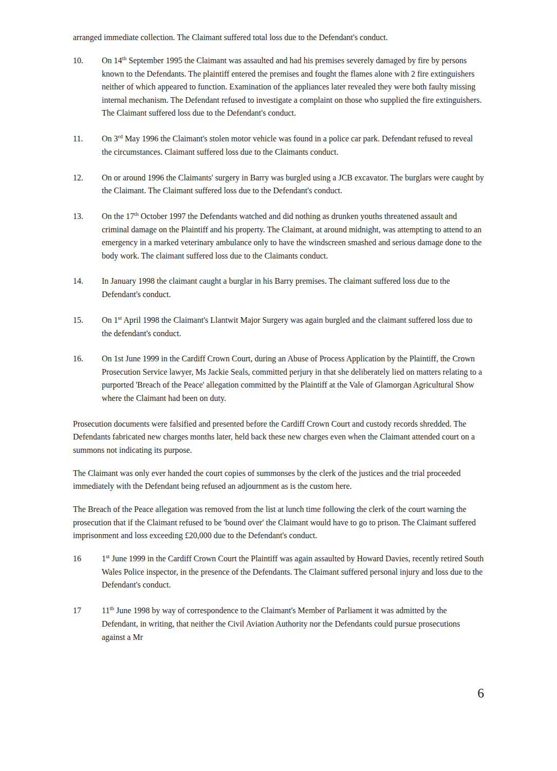arranged immediate collection. The Claimant suffered total loss due to the Defendant's conduct.
10. On 14th September 1995 the Claimant was assaulted and had his premises severely damaged by fire by persons known to the Defendants. The plaintiff entered the premises and fought the flames alone with 2 fire extinguishers neither of which appeared to function. Examination of the appliances later revealed they were both faulty missing internal mechanism. The Defendant refused to investigate a complaint on those who supplied the fire extinguishers. The Claimant suffered loss due to the Defendant's conduct.
11. On 3rd May 1996 the Claimant's stolen motor vehicle was found in a police car park. Defendant refused to reveal the circumstances. Claimant suffered loss due to the Claimants conduct.
12. On or around 1996 the Claimants' surgery in Barry was burgled using a JCB excavator. The burglars were caught by the Claimant. The Claimant suffered loss due to the Defendant's conduct.
13. On the 17th October 1997 the Defendants watched and did nothing as drunken youths threatened assault and criminal damage on the Plaintiff and his property. The Claimant, at around midnight, was attempting to attend to an emergency in a marked veterinary ambulance only to have the windscreen smashed and serious damage done to the body work. The claimant suffered loss due to the Claimants conduct.
14. In January 1998 the claimant caught a burglar in his Barry premises. The claimant suffered loss due to the Defendant's conduct.
15. On 1st April 1998 the Claimant's Llantwit Major Surgery was again burgled and the claimant suffered loss due to the defendant's conduct.
16. On 1st June 1999 in the Cardiff Crown Court, during an Abuse of Process Application by the Plaintiff, the Crown Prosecution Service lawyer, Ms Jackie Seals, committed perjury in that she deliberately lied on matters relating to a purported 'Breach of the Peace' allegation committed by the Plaintiff at the Vale of Glamorgan Agricultural Show where the Claimant had been on duty.
Prosecution documents were falsified and presented before the Cardiff Crown Court and custody records shredded. The Defendants fabricated new charges months later, held back these new charges even when the Claimant attended court on a summons not indicating its purpose.
The Claimant was only ever handed the court copies of summonses by the clerk of the justices and the trial proceeded immediately with the Defendant being refused an adjournment as is the custom here.
The Breach of the Peace allegation was removed from the list at lunch time following the clerk of the court warning the prosecution that if the Claimant refused to be 'bound over' the Claimant would have to go to prison. The Claimant suffered imprisonment and loss exceeding £20,000 due to the Defendant's conduct.
161st June 1999 in the Cardiff Crown Court the Plaintiff was again assaulted by Howard Davies, recently retired South Wales Police inspector, in the presence of the Defendants. The Claimant suffered personal injury and loss due to the Defendant's conduct.
1711th June 1998 by way of correspondence to the Claimant's Member of Parliament it was admitted by the Defendant, in writing, that neither the Civil Aviation Authority nor the Defendants could pursue prosecutions against a Mr
6